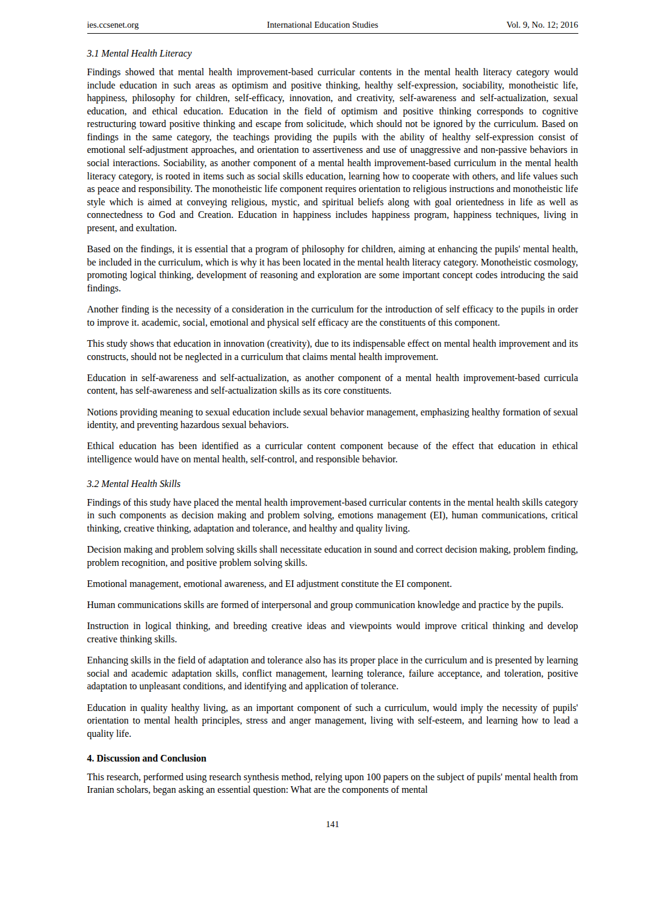ies.ccsenet.org International Education Studies Vol. 9, No. 12; 2016
3.1 Mental Health Literacy
Findings showed that mental health improvement-based curricular contents in the mental health literacy category would include education in such areas as optimism and positive thinking, healthy self-expression, sociability, monotheistic life, happiness, philosophy for children, self-efficacy, innovation, and creativity, self-awareness and self-actualization, sexual education, and ethical education. Education in the field of optimism and positive thinking corresponds to cognitive restructuring toward positive thinking and escape from solicitude, which should not be ignored by the curriculum. Based on findings in the same category, the teachings providing the pupils with the ability of healthy self-expression consist of emotional self-adjustment approaches, and orientation to assertiveness and use of unaggressive and non-passive behaviors in social interactions. Sociability, as another component of a mental health improvement-based curriculum in the mental health literacy category, is rooted in items such as social skills education, learning how to cooperate with others, and life values such as peace and responsibility. The monotheistic life component requires orientation to religious instructions and monotheistic life style which is aimed at conveying religious, mystic, and spiritual beliefs along with goal orientedness in life as well as connectedness to God and Creation. Education in happiness includes happiness program, happiness techniques, living in present, and exultation.
Based on the findings, it is essential that a program of philosophy for children, aiming at enhancing the pupils' mental health, be included in the curriculum, which is why it has been located in the mental health literacy category. Monotheistic cosmology, promoting logical thinking, development of reasoning and exploration are some important concept codes introducing the said findings.
Another finding is the necessity of a consideration in the curriculum for the introduction of self efficacy to the pupils in order to improve it. academic, social, emotional and physical self efficacy are the constituents of this component.
This study shows that education in innovation (creativity), due to its indispensable effect on mental health improvement and its constructs, should not be neglected in a curriculum that claims mental health improvement.
Education in self-awareness and self-actualization, as another component of a mental health improvement-based curricula content, has self-awareness and self-actualization skills as its core constituents.
Notions providing meaning to sexual education include sexual behavior management, emphasizing healthy formation of sexual identity, and preventing hazardous sexual behaviors.
Ethical education has been identified as a curricular content component because of the effect that education in ethical intelligence would have on mental health, self-control, and responsible behavior.
3.2 Mental Health Skills
Findings of this study have placed the mental health improvement-based curricular contents in the mental health skills category in such components as decision making and problem solving, emotions management (EI), human communications, critical thinking, creative thinking, adaptation and tolerance, and healthy and quality living.
Decision making and problem solving skills shall necessitate education in sound and correct decision making, problem finding, problem recognition, and positive problem solving skills.
Emotional management, emotional awareness, and EI adjustment constitute the EI component.
Human communications skills are formed of interpersonal and group communication knowledge and practice by the pupils.
Instruction in logical thinking, and breeding creative ideas and viewpoints would improve critical thinking and develop creative thinking skills.
Enhancing skills in the field of adaptation and tolerance also has its proper place in the curriculum and is presented by learning social and academic adaptation skills, conflict management, learning tolerance, failure acceptance, and toleration, positive adaptation to unpleasant conditions, and identifying and application of tolerance.
Education in quality healthy living, as an important component of such a curriculum, would imply the necessity of pupils' orientation to mental health principles, stress and anger management, living with self-esteem, and learning how to lead a quality life.
4. Discussion and Conclusion
This research, performed using research synthesis method, relying upon 100 papers on the subject of pupils' mental health from Iranian scholars, began asking an essential question: What are the components of mental
141